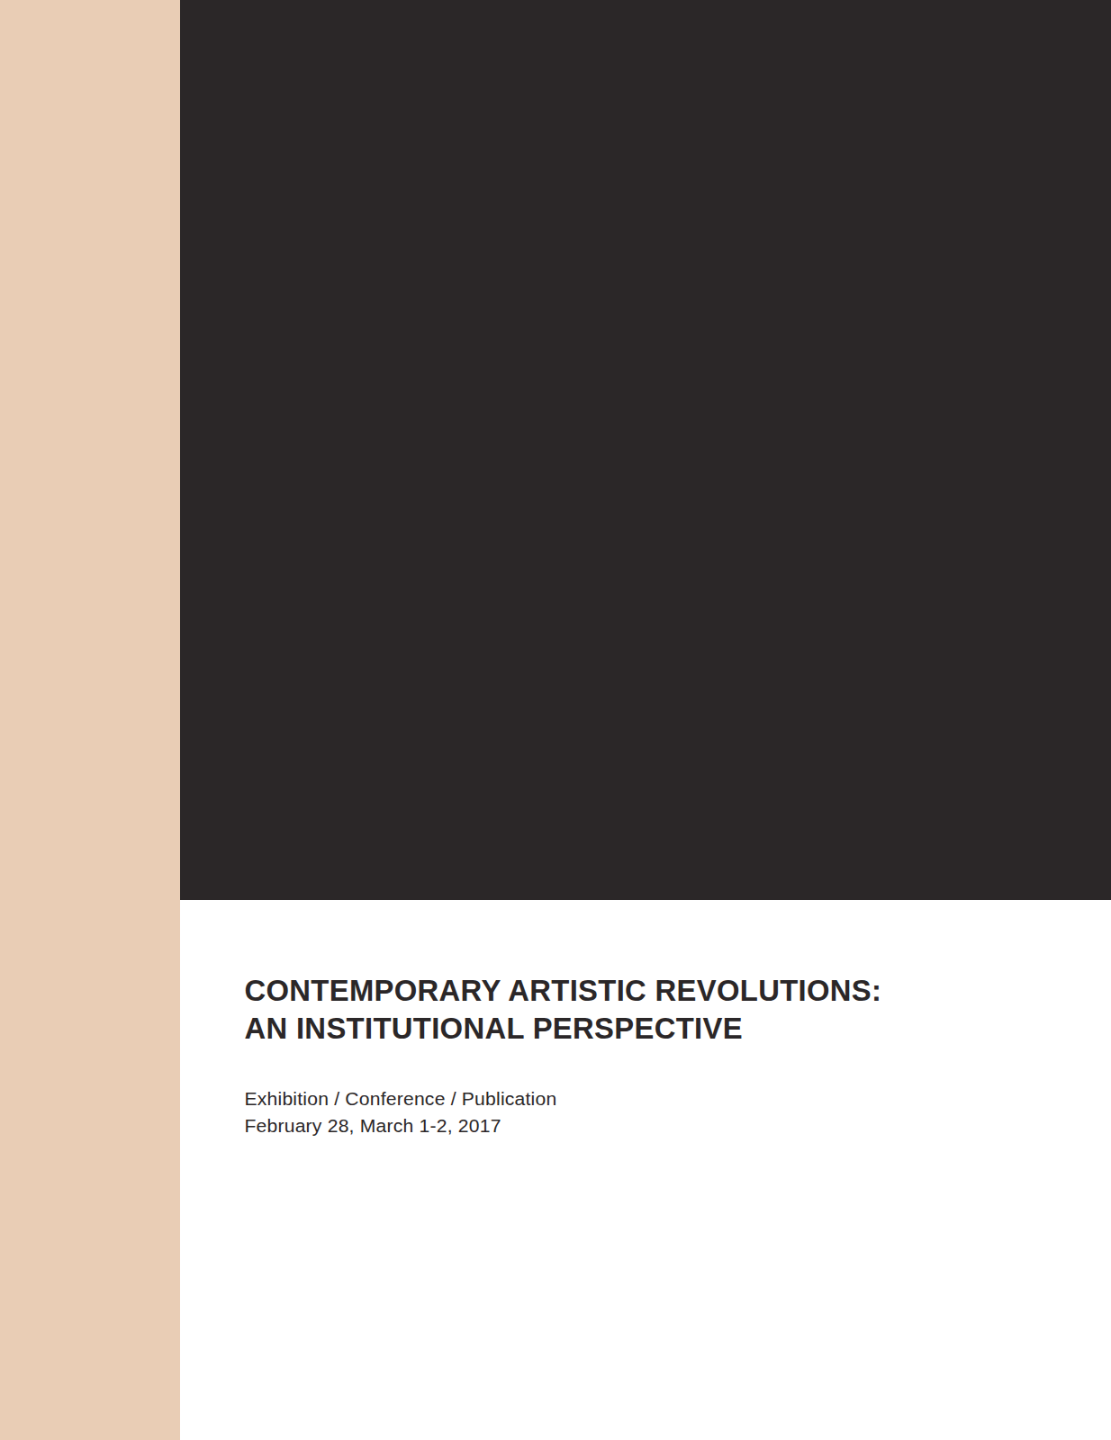Contemporary Artistic Revolutions:
An Institutional Perspective
Exhibition / Conference / Publication February 28, March 1-2, 2017